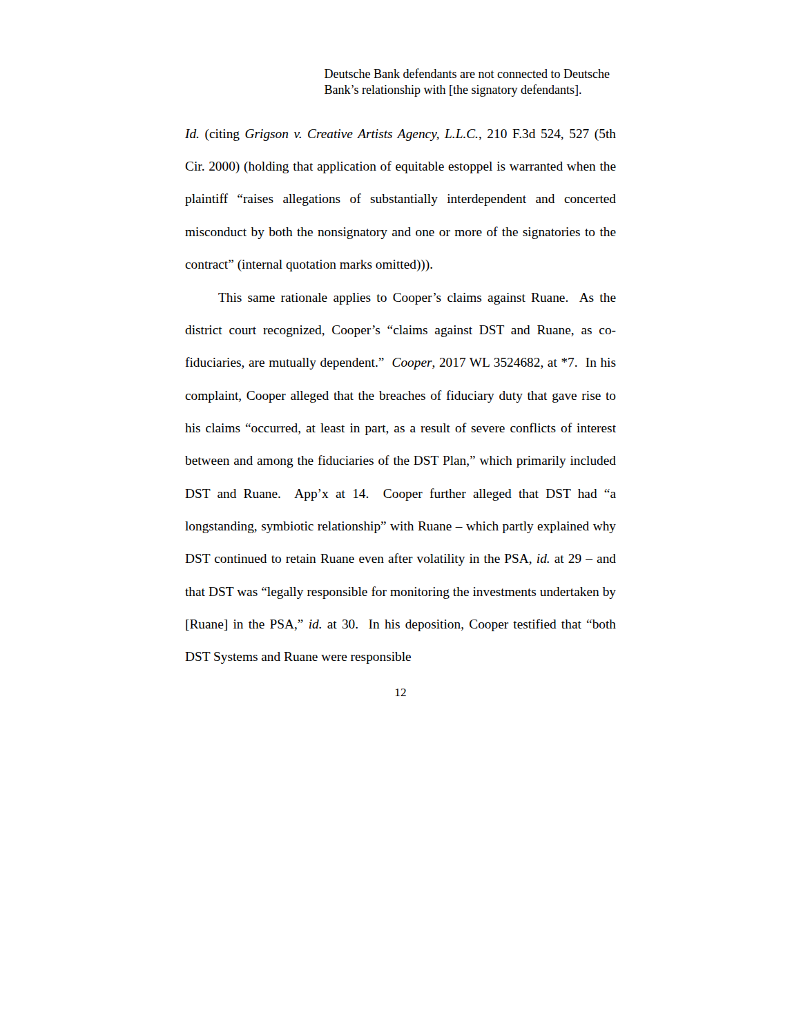Deutsche Bank defendants are not connected to Deutsche
Bank’s relationship with [the signatory defendants].
Id. (citing Grigson v. Creative Artists Agency, L.L.C., 210 F.3d 524, 527 (5th Cir. 2000) (holding that application of equitable estoppel is warranted when the plaintiff “raises allegations of substantially interdependent and concerted misconduct by both the nonsignatory and one or more of the signatories to the contract” (internal quotation marks omitted))).
This same rationale applies to Cooper’s claims against Ruane. As the district court recognized, Cooper’s “claims against DST and Ruane, as co-fiduciaries, are mutually dependent.” Cooper, 2017 WL 3524682, at *7. In his complaint, Cooper alleged that the breaches of fiduciary duty that gave rise to his claims “occurred, at least in part, as a result of severe conflicts of interest between and among the fiduciaries of the DST Plan,” which primarily included DST and Ruane. App’x at 14. Cooper further alleged that DST had “a longstanding, symbiotic relationship” with Ruane – which partly explained why DST continued to retain Ruane even after volatility in the PSA, id. at 29 – and that DST was “legally responsible for monitoring the investments undertaken by [Ruane] in the PSA,” id. at 30. In his deposition, Cooper testified that “both DST Systems and Ruane were responsible
12